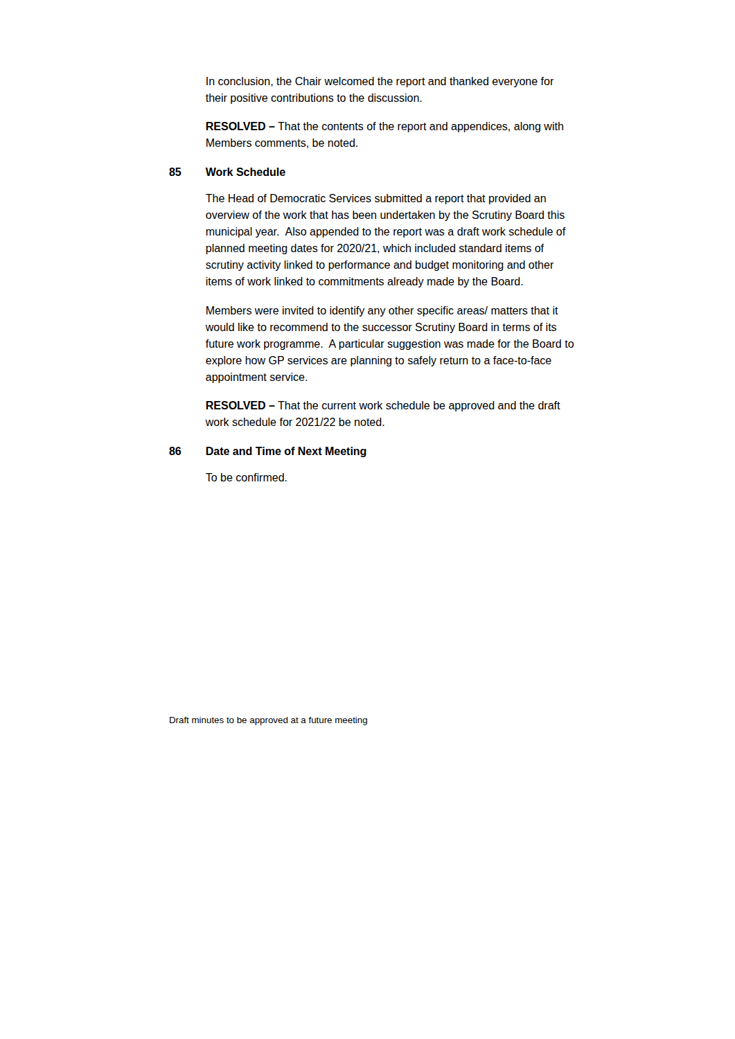In conclusion, the Chair welcomed the report and thanked everyone for their positive contributions to the discussion.
RESOLVED – That the contents of the report and appendices, along with Members comments, be noted.
85
Work Schedule
The Head of Democratic Services submitted a report that provided an overview of the work that has been undertaken by the Scrutiny Board this municipal year. Also appended to the report was a draft work schedule of planned meeting dates for 2020/21, which included standard items of scrutiny activity linked to performance and budget monitoring and other items of work linked to commitments already made by the Board.
Members were invited to identify any other specific areas/ matters that it would like to recommend to the successor Scrutiny Board in terms of its future work programme. A particular suggestion was made for the Board to explore how GP services are planning to safely return to a face-to-face appointment service.
RESOLVED – That the current work schedule be approved and the draft work schedule for 2021/22 be noted.
86
Date and Time of Next Meeting
To be confirmed.
Draft minutes to be approved at a future meeting